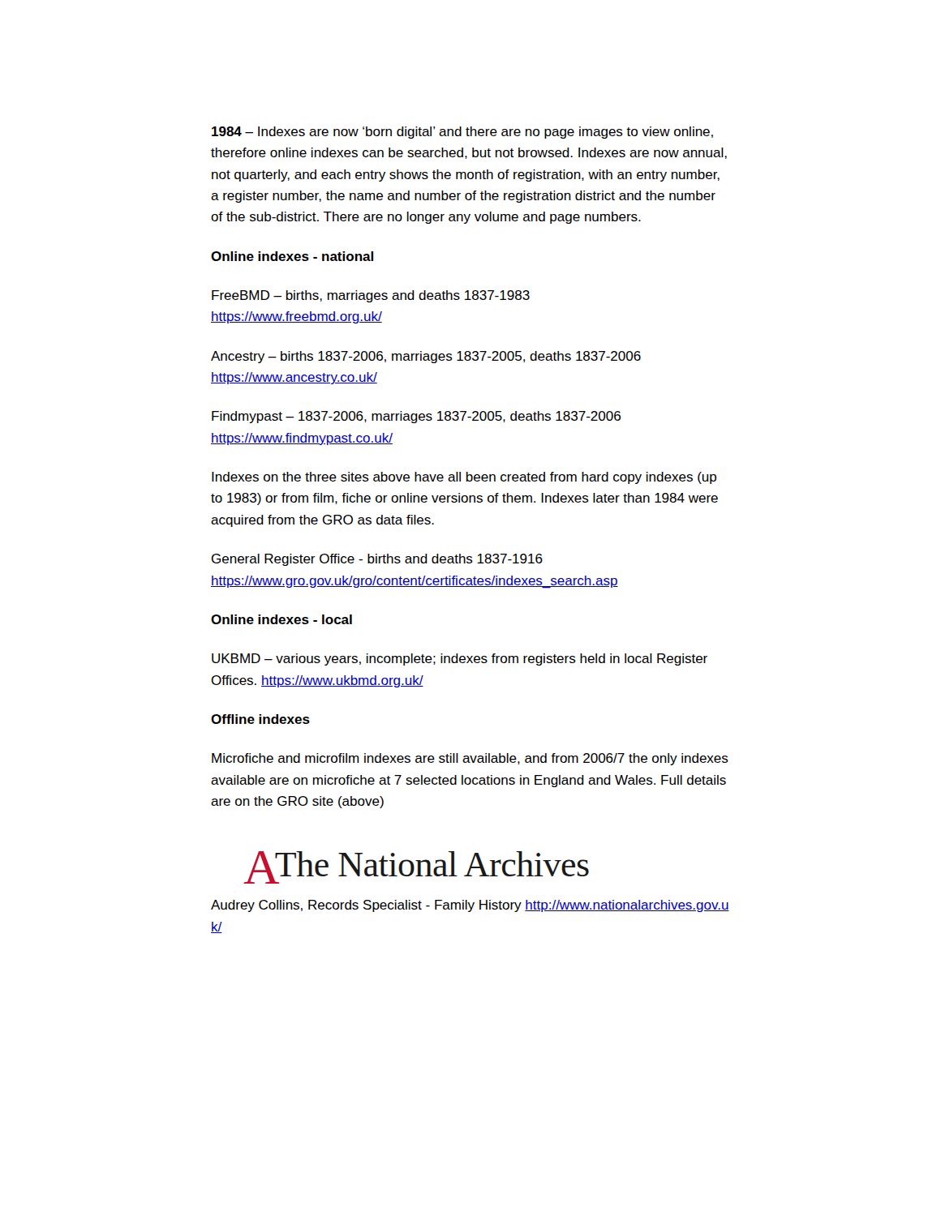1984 – Indexes are now ‘born digital’ and there are no page images to view online, therefore online indexes can be searched, but not browsed. Indexes are now annual, not quarterly, and each entry shows the month of registration, with an entry number, a register number, the name and number of the registration district and the number of the sub-district. There are no longer any volume and page numbers.
Online indexes - national
FreeBMD – births, marriages and deaths 1837-1983
https://www.freebmd.org.uk/
Ancestry – births 1837-2006, marriages 1837-2005, deaths 1837-2006
https://www.ancestry.co.uk/
Findmypast – 1837-2006, marriages 1837-2005, deaths 1837-2006
https://www.findmypast.co.uk/
Indexes on the three sites above have all been created from hard copy indexes (up to 1983) or from film, fiche or online versions of them. Indexes later than 1984 were acquired from the GRO as data files.
General Register Office - births and deaths 1837-1916
https://www.gro.gov.uk/gro/content/certificates/indexes_search.asp
Online indexes - local
UKBMD – various years, incomplete; indexes from registers held in local Register Offices. https://www.ukbmd.org.uk/
Offline indexes
Microfiche and microfilm indexes are still available, and from 2006/7 the only indexes available are on microfiche at 7 selected locations in England and Wales. Full details are on the GRO site (above)
AThe National Archives
Audrey Collins, Records Specialist - Family History http://www.nationalarchives.gov.uk/